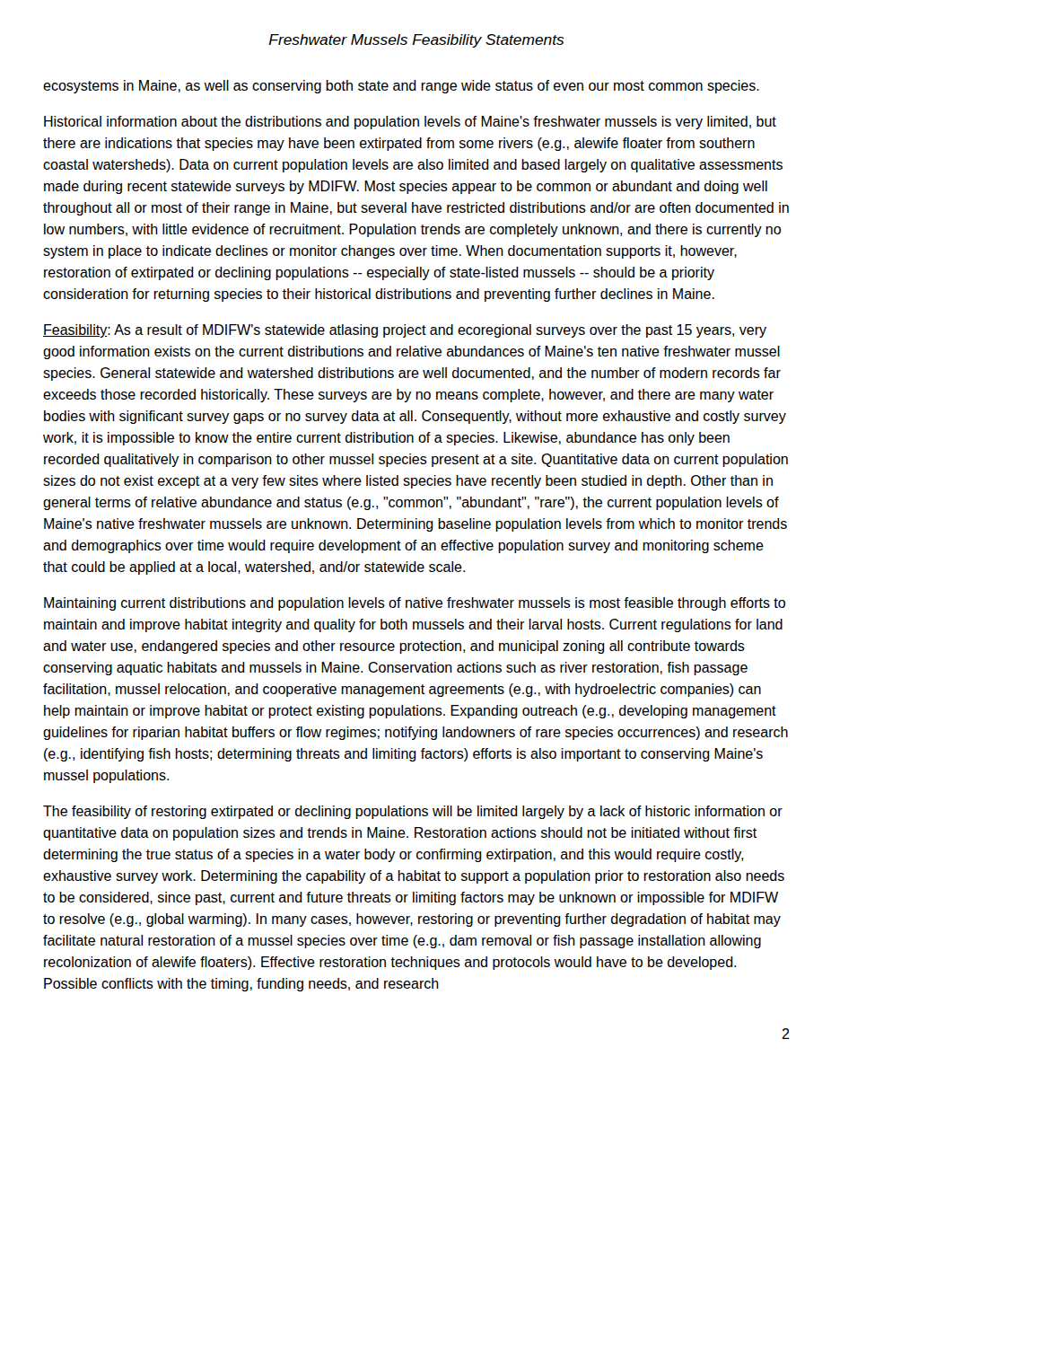Freshwater Mussels Feasibility Statements
ecosystems in Maine, as well as conserving both state and range wide status of even our most common species.
Historical information about the distributions and population levels of Maine's freshwater mussels is very limited, but there are indications that species may have been extirpated from some rivers (e.g., alewife floater from southern coastal watersheds). Data on current population levels are also limited and based largely on qualitative assessments made during recent statewide surveys by MDIFW. Most species appear to be common or abundant and doing well throughout all or most of their range in Maine, but several have restricted distributions and/or are often documented in low numbers, with little evidence of recruitment. Population trends are completely unknown, and there is currently no system in place to indicate declines or monitor changes over time. When documentation supports it, however, restoration of extirpated or declining populations -- especially of state-listed mussels -- should be a priority consideration for returning species to their historical distributions and preventing further declines in Maine.
Feasibility: As a result of MDIFW's statewide atlasing project and ecoregional surveys over the past 15 years, very good information exists on the current distributions and relative abundances of Maine's ten native freshwater mussel species. General statewide and watershed distributions are well documented, and the number of modern records far exceeds those recorded historically. These surveys are by no means complete, however, and there are many water bodies with significant survey gaps or no survey data at all. Consequently, without more exhaustive and costly survey work, it is impossible to know the entire current distribution of a species. Likewise, abundance has only been recorded qualitatively in comparison to other mussel species present at a site. Quantitative data on current population sizes do not exist except at a very few sites where listed species have recently been studied in depth. Other than in general terms of relative abundance and status (e.g., "common", "abundant", "rare"), the current population levels of Maine's native freshwater mussels are unknown. Determining baseline population levels from which to monitor trends and demographics over time would require development of an effective population survey and monitoring scheme that could be applied at a local, watershed, and/or statewide scale.
Maintaining current distributions and population levels of native freshwater mussels is most feasible through efforts to maintain and improve habitat integrity and quality for both mussels and their larval hosts. Current regulations for land and water use, endangered species and other resource protection, and municipal zoning all contribute towards conserving aquatic habitats and mussels in Maine. Conservation actions such as river restoration, fish passage facilitation, mussel relocation, and cooperative management agreements (e.g., with hydroelectric companies) can help maintain or improve habitat or protect existing populations. Expanding outreach (e.g., developing management guidelines for riparian habitat buffers or flow regimes; notifying landowners of rare species occurrences) and research (e.g., identifying fish hosts; determining threats and limiting factors) efforts is also important to conserving Maine's mussel populations.
The feasibility of restoring extirpated or declining populations will be limited largely by a lack of historic information or quantitative data on population sizes and trends in Maine. Restoration actions should not be initiated without first determining the true status of a species in a water body or confirming extirpation, and this would require costly, exhaustive survey work. Determining the capability of a habitat to support a population prior to restoration also needs to be considered, since past, current and future threats or limiting factors may be unknown or impossible for MDIFW to resolve (e.g., global warming). In many cases, however, restoring or preventing further degradation of habitat may facilitate natural restoration of a mussel species over time (e.g., dam removal or fish passage installation allowing recolonization of alewife floaters). Effective restoration techniques and protocols would have to be developed. Possible conflicts with the timing, funding needs, and research
2